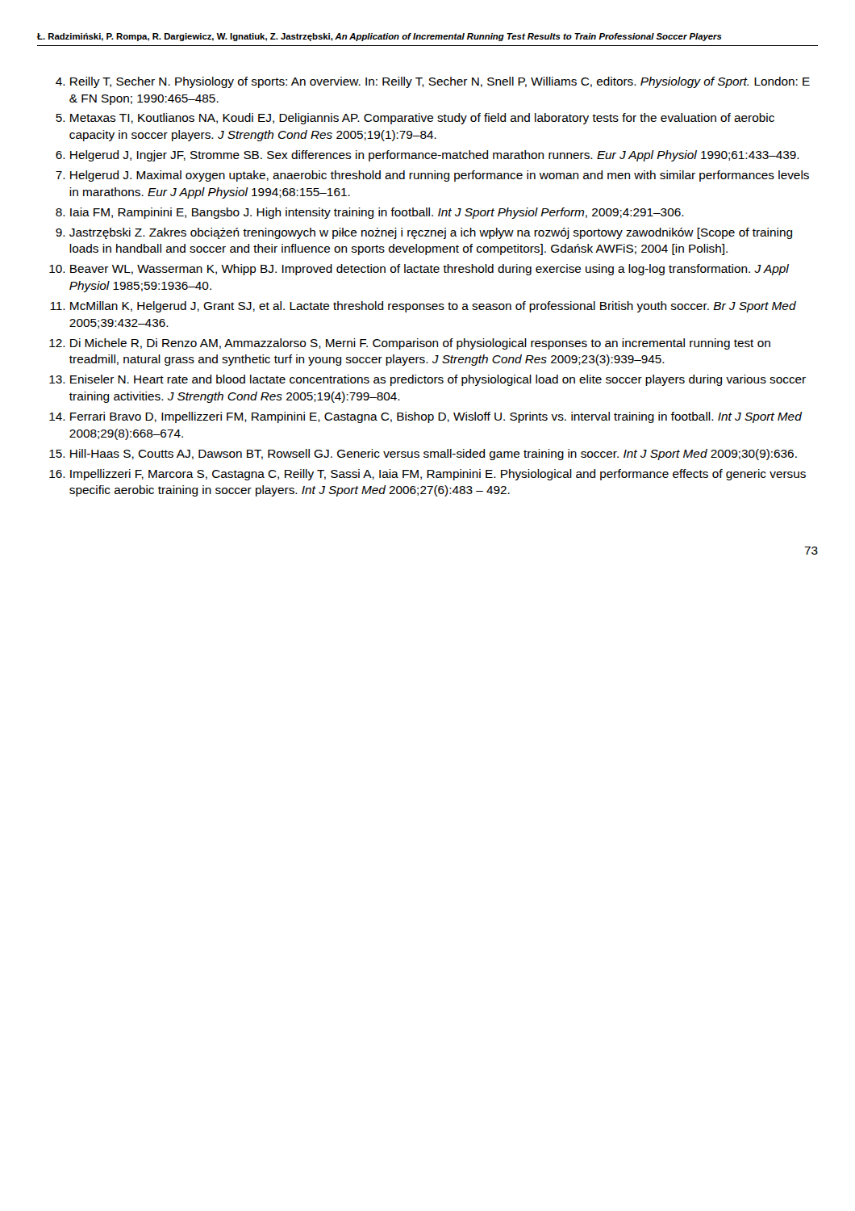Ł. Radzimiński, P. Rompa, R. Dargiewicz, W. Ignatiuk, Z. Jastrzębski, An Application of Incremental Running Test Results to Train Professional Soccer Players
Reilly T, Secher N. Physiology of sports: An overview. In: Reilly T, Secher N, Snell P, Williams C, editors. Physiology of Sport. London: E & FN Spon; 1990:465–485.
Metaxas TI, Koutlianos NA, Koudi EJ, Deligiannis AP. Comparative study of field and laboratory tests for the evaluation of aerobic capacity in soccer players. J Strength Cond Res 2005;19(1):79–84.
Helgerud J, Ingjer JF, Stromme SB. Sex differences in performance-matched marathon runners. Eur J Appl Physiol 1990;61:433–439.
Helgerud J. Maximal oxygen uptake, anaerobic threshold and running performance in woman and men with similar performances levels in marathons. Eur J Appl Physiol 1994;68:155–161.
Iaia FM, Rampinini E, Bangsbo J. High intensity training in football. Int J Sport Physiol Perform, 2009;4:291–306.
Jastrzębski Z. Zakres obciążeń treningowych w piłce nożnej i ręcznej a ich wpływ na rozwój sportowy zawodników [Scope of training loads in handball and soccer and their influence on sports development of competitors]. Gdańsk AWFiS; 2004 [in Polish].
Beaver WL, Wasserman K, Whipp BJ. Improved detection of lactate threshold during exercise using a log-log transformation. J Appl Physiol 1985;59:1936–40.
McMillan K, Helgerud J, Grant SJ, et al. Lactate threshold responses to a season of professional British youth soccer. Br J Sport Med 2005;39:432–436.
Di Michele R, Di Renzo AM, Ammazzalorso S, Merni F. Comparison of physiological responses to an incremental running test on treadmill, natural grass and synthetic turf in young soccer players. J Strength Cond Res 2009;23(3):939–945.
Eniseler N. Heart rate and blood lactate concentrations as predictors of physiological load on elite soccer players during various soccer training activities. J Strength Cond Res 2005;19(4):799–804.
Ferrari Bravo D, Impellizzeri FM, Rampinini E, Castagna C, Bishop D, Wisloff U. Sprints vs. interval training in football. Int J Sport Med 2008;29(8):668–674.
Hill-Haas S, Coutts AJ, Dawson BT, Rowsell GJ. Generic versus small-sided game training in soccer. Int J Sport Med 2009;30(9):636.
Impellizzeri F, Marcora S, Castagna C, Reilly T, Sassi A, Iaia FM, Rampinini E. Physiological and performance effects of generic versus specific aerobic training in soccer players. Int J Sport Med 2006;27(6):483 – 492.
73